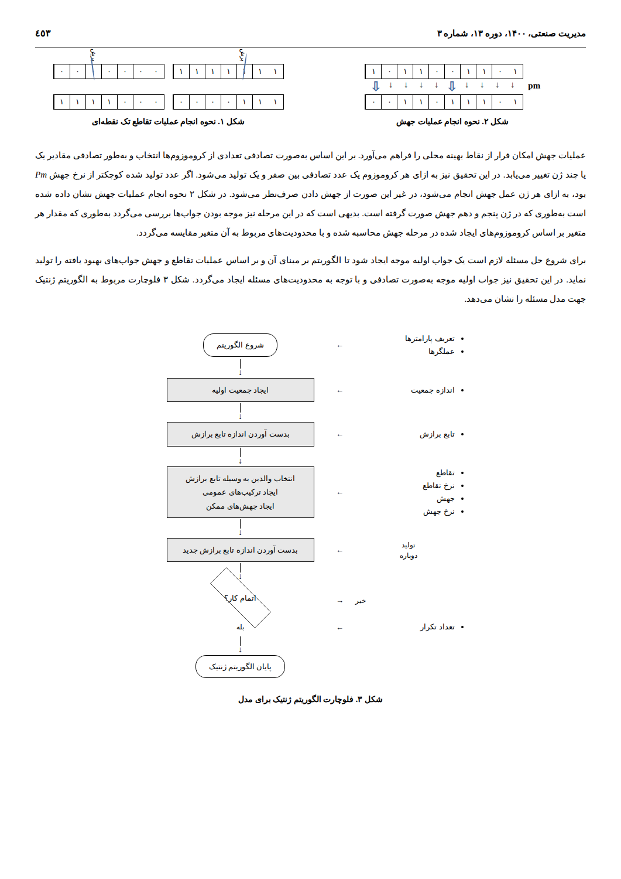مدیریت صنعتی، ۱۴۰۰، دوره ۱۳، شماره ۳
٤٥٣
pm
۱
۰
۱
۱
۰
۰
۱
۱
۰
۱
↓
↓
↓
↓
⇩
↓
↓
↓
↓
⇩
۱
۰
۱
۱
۱
۰
۱
۱
۰
۰
برش برش
۱
۱
۱
۱
۱
۱
۱
۰
۰
۰
۰
۰
۰
۰
۱
۱
۱
۰
۰
۰
۰
۰
۰
۰
۱
۱
۱
۱
شکل ۲. نحوه انجام عملیات جهش
شکل ۱. نحوه انجام عملیات تقاطع تک نقطه‌ای
عملیات جهش امکان فرار از نقاط بهینه محلی را فراهم می‌آورد. بر این اساس به‌صورت تصادفی تعدادی از کروموزوم‌ها انتخاب و به‌طور تصادفی مقادیر یک یا چند ژن تغییر می‌یابد. در این تحقیق نیز به ازای هر کروموزوم یک عدد تصادفی بین صفر و یک تولید می‌شود. اگر عدد تولید شده کوچکتر از نرخ جهش Pm بود، به ازای هر ژن عمل جهش انجام می‌شود، در غیر این صورت از جهش دادن صرف‌نظر می‌شود. در شکل ۲ نحوه انجام عملیات جهش نشان داده شده است به‌طوری که در ژن پنجم و دهم جهش صورت گرفته است. بدیهی است که در این مرحله نیز موجه بودن جواب‌ها بررسی می‌گردد به‌طوری که مقدار هر متغیر بر اساس کروموزوم‌های ایجاد شده در مرحله جهش محاسبه شده و با محدودیت‌های مربوط به آن متغیر مقایسه می‌گردد.
برای شروع حل مسئله لازم است یک جواب اولیه موجه ایجاد شود تا الگوریتم بر مبنای آن و بر اساس عملیات تقاطع و جهش جواب‌های بهبود یافته را تولید نماید. در این تحقیق نیز جواب اولیه موجه به‌صورت تصادفی و با توجه به محدودیت‌های مسئله ایجاد می‌گردد. شکل ۳ فلوچارت مربوط به الگوریتم ژنتیک جهت مدل مسئله را نشان می‌دهد.
تعریف پارامترها
عملگرها
←
شروع الگوریتم
↓
اندازه جمعیت
←
ایجاد جمعیت اولیه
↓
تابع برازش
←
بدست آوردن اندازه تابع برازش
↓
تقاطع
نرخ تقاطع
جهش
نرخ جهش
←
انتخاب والدین به وسیله تابع برازش
ایجاد ترکیب‌های عمومی
ایجاد جهش‌های ممکن
↓
تولید
دوباره
←
بدست آوردن اندازه تابع برازش جدید
↓
خیر
→
اتمام کار؟
تعداد تکرار
←
بله
↓
پایان الگوریتم ژنتیک
شکل ۳. فلوچارت الگوریتم ژنتیک برای مدل